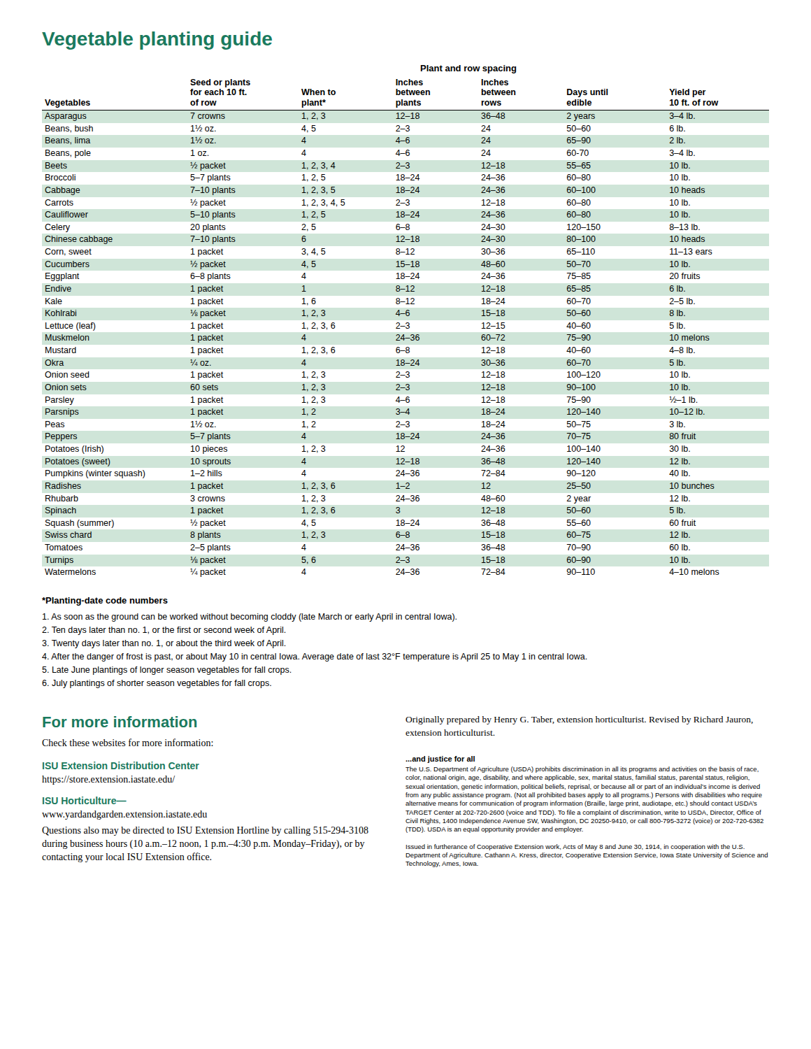Vegetable planting guide
Plant and row spacing
| Vegetables | Seed or plants for each 10 ft. of row | When to plant* | Inches between plants | Inches between rows | Days until edible | Yield per 10 ft. of row |
| --- | --- | --- | --- | --- | --- | --- |
| Asparagus | 7 crowns | 1, 2, 3 | 12–18 | 36–48 | 2 years | 3–4 lb. |
| Beans, bush | 1½ oz. | 4, 5 | 2–3 | 24 | 50–60 | 6 lb. |
| Beans, lima | 1½ oz. | 4 | 4–6 | 24 | 65–90 | 2 lb. |
| Beans, pole | 1 oz. | 4 | 4–6 | 24 | 60-70 | 3–4 lb. |
| Beets | ½ packet | 1, 2, 3, 4 | 2–3 | 12–18 | 55–65 | 10 lb. |
| Broccoli | 5–7 plants | 1, 2, 5 | 18–24 | 24–36 | 60–80 | 10 lb. |
| Cabbage | 7–10 plants | 1, 2, 3, 5 | 18–24 | 24–36 | 60–100 | 10 heads |
| Carrots | ½ packet | 1, 2, 3, 4, 5 | 2–3 | 12–18 | 60–80 | 10 lb. |
| Cauliflower | 5–10 plants | 1, 2, 5 | 18–24 | 24–36 | 60–80 | 10 lb. |
| Celery | 20 plants | 2, 5 | 6–8 | 24–30 | 120–150 | 8–13 lb. |
| Chinese cabbage | 7–10 plants | 6 | 12–18 | 24–30 | 80–100 | 10 heads |
| Corn, sweet | 1 packet | 3, 4, 5 | 8–12 | 30–36 | 65–110 | 11–13 ears |
| Cucumbers | ½ packet | 4, 5 | 15–18 | 48–60 | 50–70 | 10 lb. |
| Eggplant | 6–8 plants | 4 | 18–24 | 24–36 | 75–85 | 20 fruits |
| Endive | 1 packet | 1 | 8–12 | 12–18 | 65–85 | 6 lb. |
| Kale | 1 packet | 1, 6 | 8–12 | 18–24 | 60–70 | 2–5 lb. |
| Kohlrabi | ⅛ packet | 1, 2, 3 | 4–6 | 15–18 | 50–60 | 8 lb. |
| Lettuce (leaf) | 1 packet | 1, 2, 3, 6 | 2–3 | 12–15 | 40–60 | 5 lb. |
| Muskmelon | 1 packet | 4 | 24–36 | 60–72 | 75–90 | 10 melons |
| Mustard | 1 packet | 1, 2, 3, 6 | 6–8 | 12–18 | 40–60 | 4–8 lb. |
| Okra | ¼ oz. | 4 | 18–24 | 30–36 | 60–70 | 5 lb. |
| Onion seed | 1 packet | 1, 2, 3 | 2–3 | 12–18 | 100–120 | 10 lb. |
| Onion sets | 60 sets | 1, 2, 3 | 2–3 | 12–18 | 90–100 | 10 lb. |
| Parsley | 1 packet | 1, 2, 3 | 4–6 | 12–18 | 75–90 | ½–1 lb. |
| Parsnips | 1 packet | 1, 2 | 3–4 | 18–24 | 120–140 | 10–12 lb. |
| Peas | 1½ oz. | 1, 2 | 2–3 | 18–24 | 50–75 | 3 lb. |
| Peppers | 5–7 plants | 4 | 18–24 | 24–36 | 70–75 | 80 fruit |
| Potatoes (Irish) | 10 pieces | 1, 2, 3 | 12 | 24–36 | 100–140 | 30 lb. |
| Potatoes (sweet) | 10 sprouts | 4 | 12–18 | 36–48 | 120–140 | 12 lb. |
| Pumpkins (winter squash) | 1–2 hills | 4 | 24–36 | 72–84 | 90–120 | 40 lb. |
| Radishes | 1 packet | 1, 2, 3, 6 | 1–2 | 12 | 25–50 | 10 bunches |
| Rhubarb | 3 crowns | 1, 2, 3 | 24–36 | 48–60 | 2 year | 12 lb. |
| Spinach | 1 packet | 1, 2, 3, 6 | 3 | 12–18 | 50–60 | 5 lb. |
| Squash (summer) | ½ packet | 4, 5 | 18–24 | 36–48 | 55–60 | 60 fruit |
| Swiss chard | 8 plants | 1, 2, 3 | 6–8 | 15–18 | 60–75 | 12 lb. |
| Tomatoes | 2–5 plants | 4 | 24–36 | 36–48 | 70–90 | 60 lb. |
| Turnips | ⅛ packet | 5, 6 | 2–3 | 15–18 | 60–90 | 10 lb. |
| Watermelons | ¼ packet | 4 | 24–36 | 72–84 | 90–110 | 4–10 melons |
*Planting-date code numbers
1. As soon as the ground can be worked without becoming cloddy (late March or early April in central Iowa).
2. Ten days later than no. 1, or the first or second week of April.
3. Twenty days later than no. 1, or about the third week of April.
4. After the danger of frost is past, or about May 10 in central Iowa. Average date of last 32°F temperature is April 25 to May 1 in central Iowa.
5. Late June plantings of longer season vegetables for fall crops.
6. July plantings of shorter season vegetables for fall crops.
For more information
Check these websites for more information:
ISU Extension Distribution Center
https://store.extension.iastate.edu/
ISU Horticulture—
www.yardandgarden.extension.iastate.edu
Questions also may be directed to ISU Extension Hortline by calling 515-294-3108 during business hours (10 a.m.–12 noon, 1 p.m.–4:30 p.m. Monday–Friday), or by contacting your local ISU Extension office.
Originally prepared by Henry G. Taber, extension horticulturist. Revised by Richard Jauron, extension horticulturist.
...and justice for all
The U.S. Department of Agriculture (USDA) prohibits discrimination in all its programs and activities on the basis of race, color, national origin, age, disability, and where applicable, sex, marital status, familial status, parental status, religion, sexual orientation, genetic information, political beliefs, reprisal, or because all or part of an individual’s income is derived from any public assistance program. (Not all prohibited bases apply to all programs.) Persons with disabilities who require alternative means for communication of program information (Braille, large print, audiotape, etc.) should contact USDA’s TARGET Center at 202-720-2600 (voice and TDD). To file a complaint of discrimination, write to USDA, Director, Office of Civil Rights, 1400 Independence Avenue SW, Washington, DC 20250-9410, or call 800-795-3272 (voice) or 202-720-6382 (TDD). USDA is an equal opportunity provider and employer.
Issued in furtherance of Cooperative Extension work, Acts of May 8 and June 30, 1914, in cooperation with the U.S. Department of Agriculture. Cathann A. Kress, director, Cooperative Extension Service, Iowa State University of Science and Technology, Ames, Iowa.